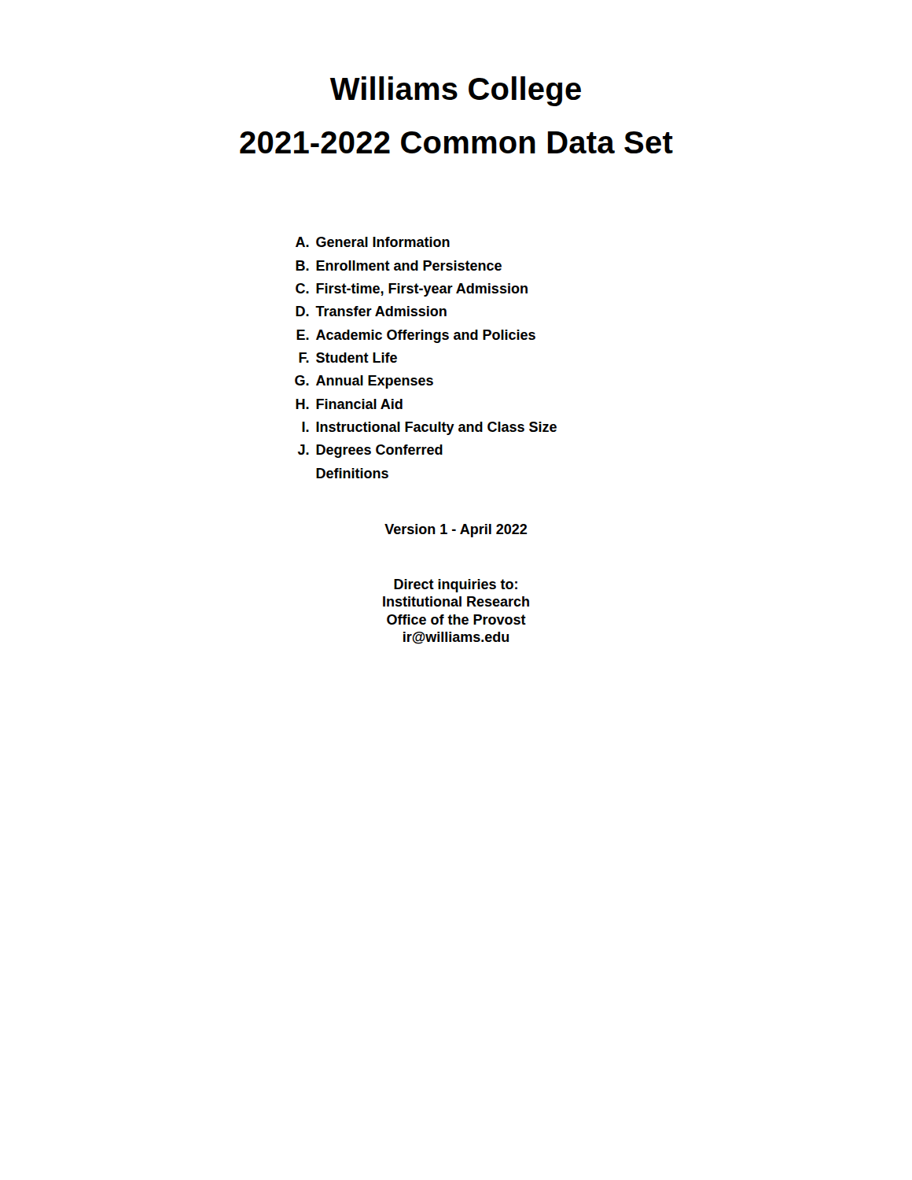Williams College
2021-2022 Common Data Set
A. General Information
B. Enrollment and Persistence
C. First-time, First-year Admission
D. Transfer Admission
E. Academic Offerings and Policies
F. Student Life
G. Annual Expenses
H. Financial Aid
I. Instructional Faculty and Class Size
J. Degrees Conferred
Definitions
Version 1 - April 2022
Direct inquiries to:
Institutional Research
Office of the Provost
ir@williams.edu